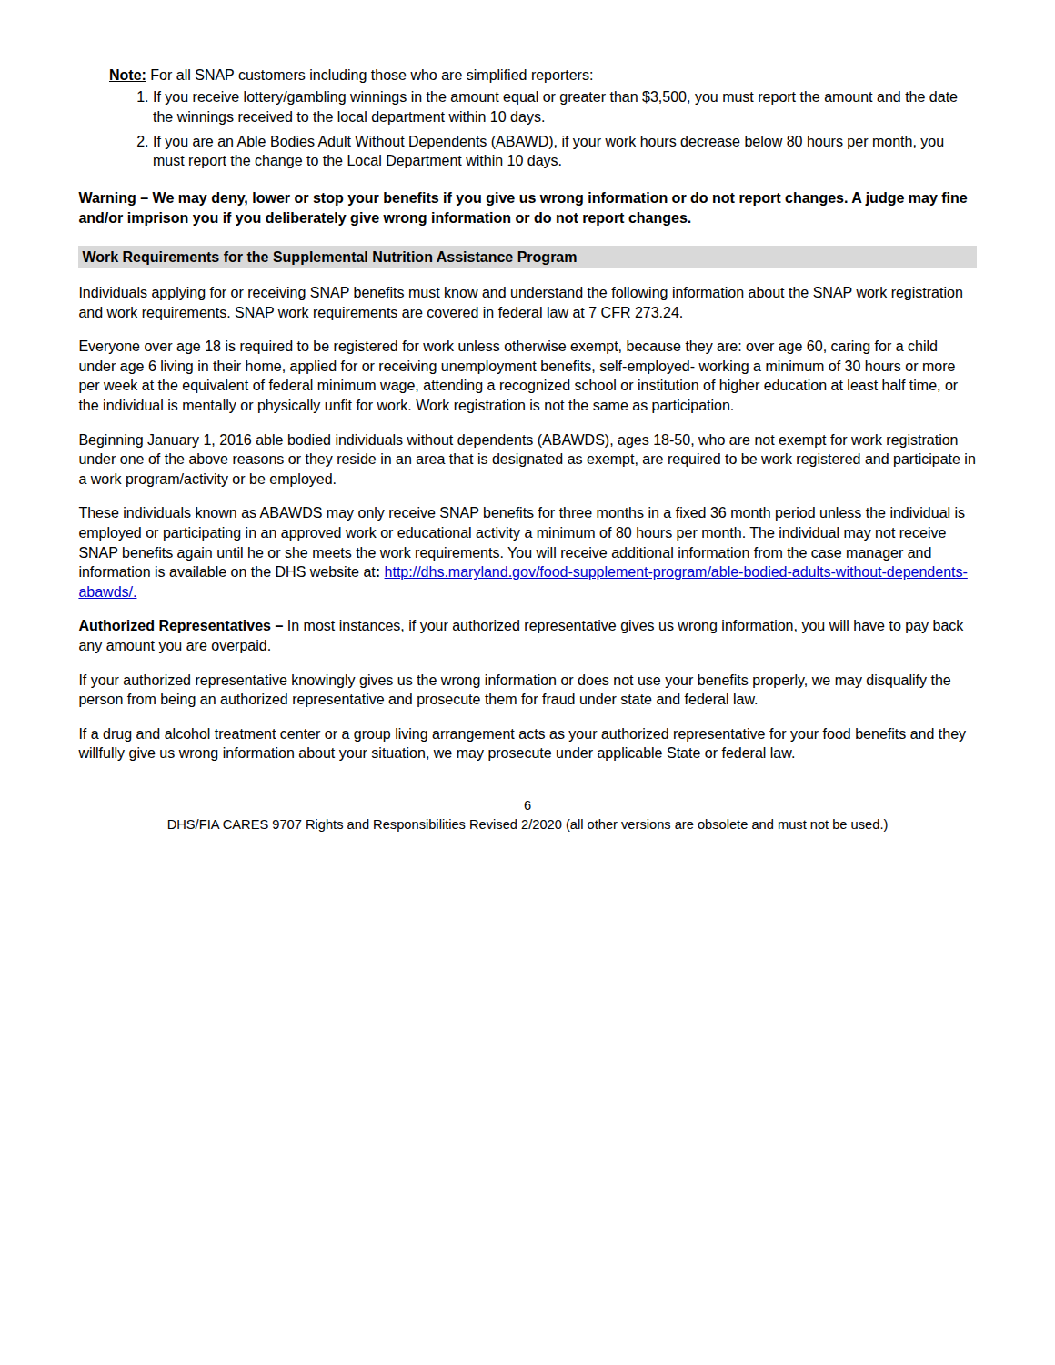Note: For all SNAP customers including those who are simplified reporters:
If you receive lottery/gambling winnings in the amount equal or greater than $3,500, you must report the amount and the date the winnings received to the local department within 10 days.
If you are an Able Bodies Adult Without Dependents (ABAWD), if your work hours decrease below 80 hours per month, you must report the change to the Local Department within 10 days.
Warning – We may deny, lower or stop your benefits if you give us wrong information or do not report changes. A judge may fine and/or imprison you if you deliberately give wrong information or do not report changes.
Work Requirements for the Supplemental Nutrition Assistance Program
Individuals applying for or receiving SNAP benefits must know and understand the following information about the SNAP work registration and work requirements. SNAP work requirements are covered in federal law at 7 CFR 273.24.
Everyone over age 18 is required to be registered for work unless otherwise exempt, because they are: over age 60, caring for a child under age 6 living in their home, applied for or receiving unemployment benefits, self-employed- working a minimum of 30 hours or more per week at the equivalent of federal minimum wage, attending a recognized school or institution of higher education at least half time, or the individual is mentally or physically unfit for work. Work registration is not the same as participation.
Beginning January 1, 2016 able bodied individuals without dependents (ABAWDS), ages 18-50, who are not exempt for work registration under one of the above reasons or they reside in an area that is designated as exempt, are required to be work registered and participate in a work program/activity or be employed.
These individuals known as ABAWDS may only receive SNAP benefits for three months in a fixed 36 month period unless the individual is employed or participating in an approved work or educational activity a minimum of 80 hours per month. The individual may not receive SNAP benefits again until he or she meets the work requirements. You will receive additional information from the case manager and information is available on the DHS website at: http://dhs.maryland.gov/food-supplement-program/able-bodied-adults-without-dependents-abawds/.
Authorized Representatives – In most instances, if your authorized representative gives us wrong information, you will have to pay back any amount you are overpaid.
If your authorized representative knowingly gives us the wrong information or does not use your benefits properly, we may disqualify the person from being an authorized representative and prosecute them for fraud under state and federal law.
If a drug and alcohol treatment center or a group living arrangement acts as your authorized representative for your food benefits and they willfully give us wrong information about your situation, we may prosecute under applicable State or federal law.
6
DHS/FIA CARES 9707 Rights and Responsibilities Revised 2/2020 (all other versions are obsolete and must not be used.)